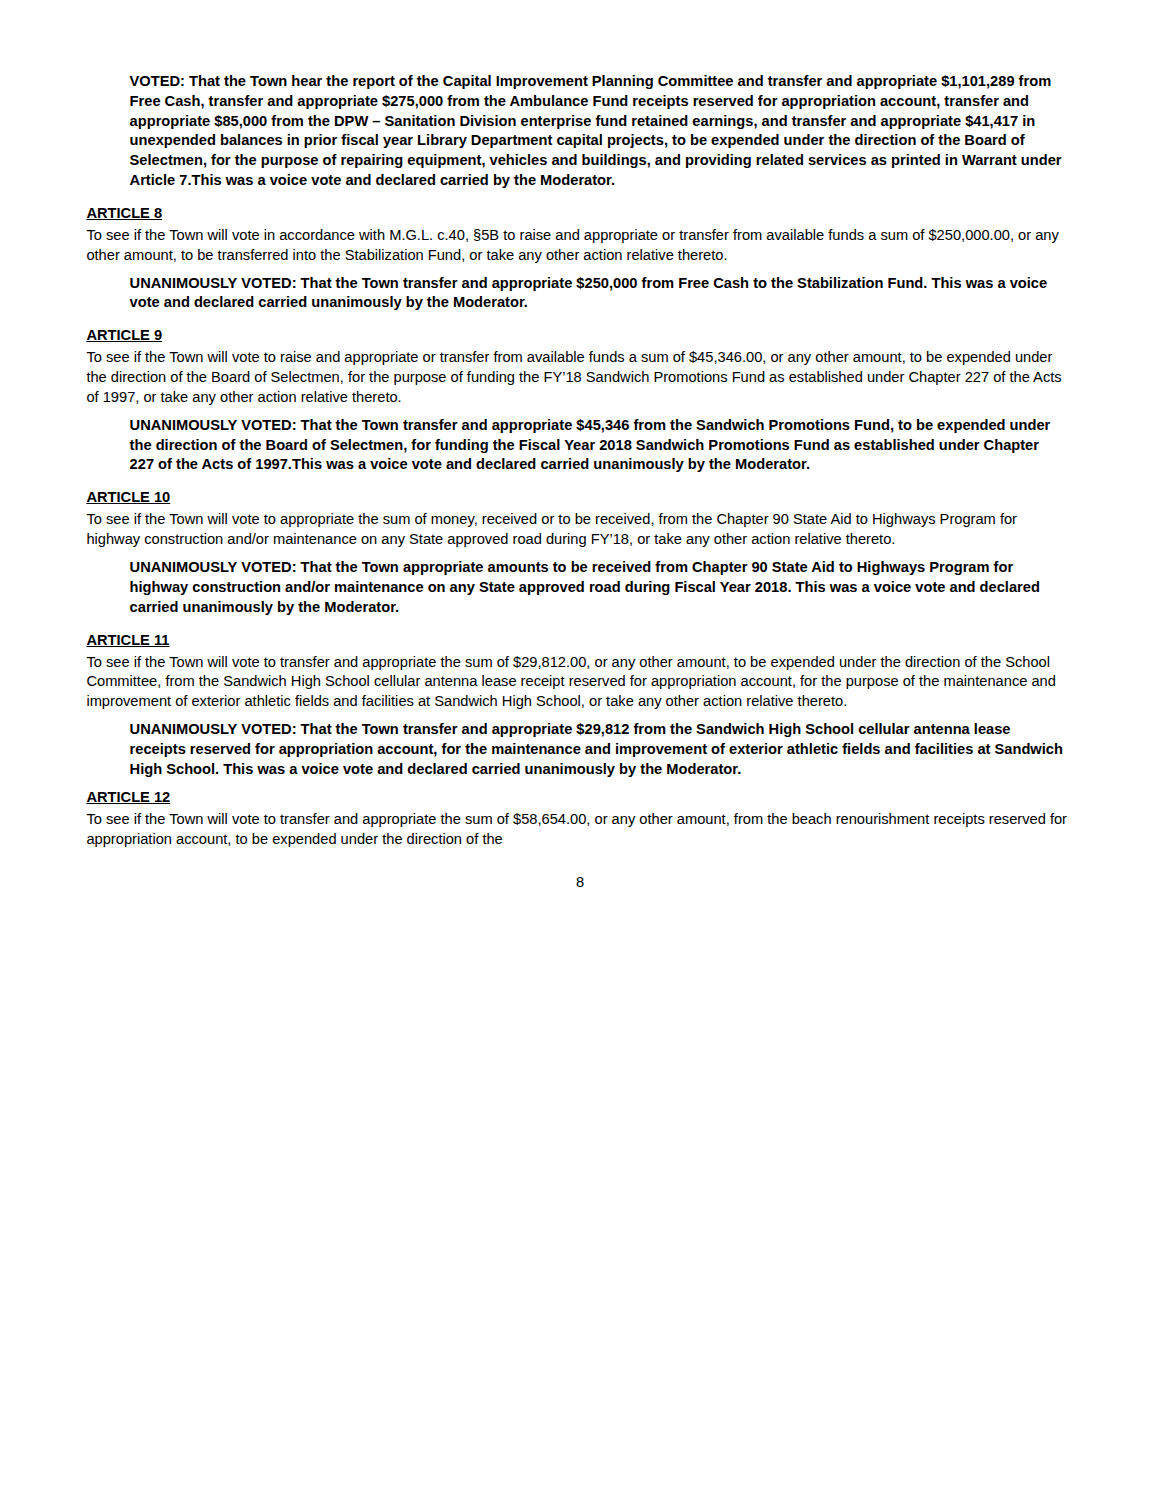VOTED: That the Town hear the report of the Capital Improvement Planning Committee and transfer and appropriate $1,101,289 from Free Cash, transfer and appropriate $275,000 from the Ambulance Fund receipts reserved for appropriation account, transfer and appropriate $85,000 from the DPW – Sanitation Division enterprise fund retained earnings, and transfer and appropriate $41,417 in unexpended balances in prior fiscal year Library Department capital projects, to be expended under the direction of the Board of Selectmen, for the purpose of repairing equipment, vehicles and buildings, and providing related services as printed in Warrant under Article 7.This was a voice vote and declared carried by the Moderator.
ARTICLE 8
To see if the Town will vote in accordance with M.G.L. c.40, §5B to raise and appropriate or transfer from available funds a sum of $250,000.00, or any other amount, to be transferred into the Stabilization Fund, or take any other action relative thereto.
UNANIMOUSLY VOTED: That the Town transfer and appropriate $250,000 from Free Cash to the Stabilization Fund. This was a voice vote and declared carried unanimously by the Moderator.
ARTICLE 9
To see if the Town will vote to raise and appropriate or transfer from available funds a sum of $45,346.00, or any other amount, to be expended under the direction of the Board of Selectmen, for the purpose of funding the FY’18 Sandwich Promotions Fund as established under Chapter 227 of the Acts of 1997, or take any other action relative thereto.
UNANIMOUSLY VOTED: That the Town transfer and appropriate $45,346 from the Sandwich Promotions Fund, to be expended under the direction of the Board of Selectmen, for funding the Fiscal Year 2018 Sandwich Promotions Fund as established under Chapter 227 of the Acts of 1997.This was a voice vote and declared carried unanimously by the Moderator.
ARTICLE 10
To see if the Town will vote to appropriate the sum of money, received or to be received, from the Chapter 90 State Aid to Highways Program for highway construction and/or maintenance on any State approved road during FY’18, or take any other action relative thereto.
UNANIMOUSLY VOTED: That the Town appropriate amounts to be received from Chapter 90 State Aid to Highways Program for highway construction and/or maintenance on any State approved road during Fiscal Year 2018. This was a voice vote and declared carried unanimously by the Moderator.
ARTICLE 11
To see if the Town will vote to transfer and appropriate the sum of $29,812.00, or any other amount, to be expended under the direction of the School Committee, from the Sandwich High School cellular antenna lease receipt reserved for appropriation account, for the purpose of the maintenance and improvement of exterior athletic fields and facilities at Sandwich High School, or take any other action relative thereto.
UNANIMOUSLY VOTED: That the Town transfer and appropriate $29,812 from the Sandwich High School cellular antenna lease receipts reserved for appropriation account, for the maintenance and improvement of exterior athletic fields and facilities at Sandwich High School. This was a voice vote and declared carried unanimously by the Moderator.
ARTICLE 12
To see if the Town will vote to transfer and appropriate the sum of $58,654.00, or any other amount, from the beach renourishment receipts reserved for appropriation account, to be expended under the direction of the
8